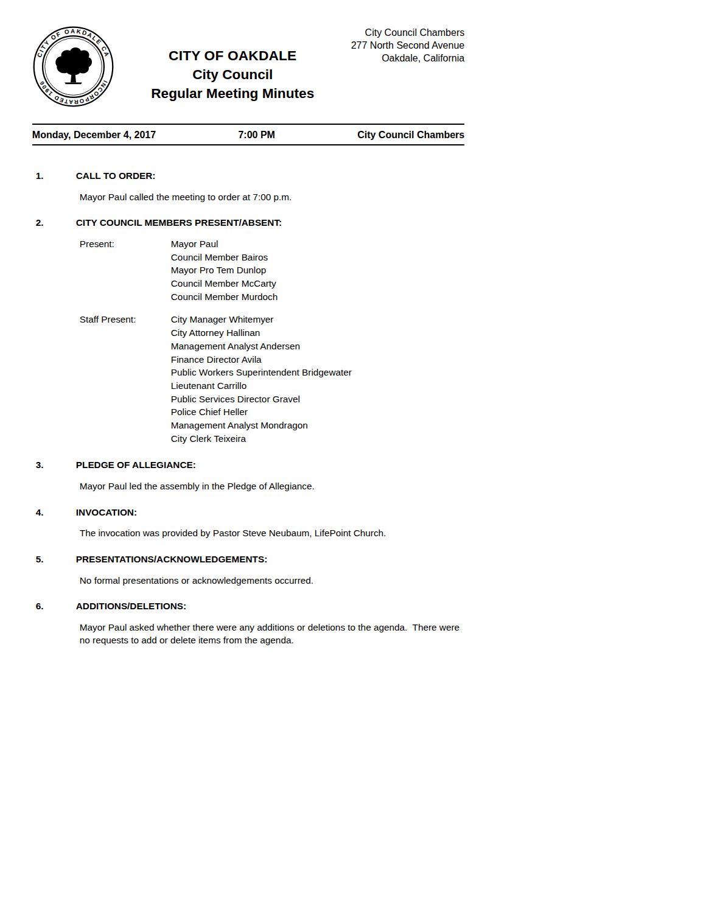CITY OF OAKDALE CA INCORPORATED 1906
CITY OF OAKDALE
City Council
Regular Meeting Minutes
City Council Chambers
277 North Second Avenue
Oakdale, California
Monday, December 4, 2017 7:00 PM City Council Chambers
1.
CALL TO ORDER:
Mayor Paul called the meeting to order at 7:00 p.m.
2.
CITY COUNCIL MEMBERS PRESENT/ABSENT:
Present:
Mayor Paul
Council Member Bairos
Mayor Pro Tem Dunlop
Council Member McCarty
Council Member Murdoch
Staff Present:
City Manager Whitemyer
City Attorney Hallinan
Management Analyst Andersen
Finance Director Avila
Public Workers Superintendent Bridgewater
Lieutenant Carrillo
Public Services Director Gravel
Police Chief Heller
Management Analyst Mondragon
City Clerk Teixeira
3.
PLEDGE OF ALLEGIANCE:
Mayor Paul led the assembly in the Pledge of Allegiance.
4.
INVOCATION:
The invocation was provided by Pastor Steve Neubaum, LifePoint Church.
5.
PRESENTATIONS/ACKNOWLEDGEMENTS:
No formal presentations or acknowledgements occurred.
6.
ADDITIONS/DELETIONS:
Mayor Paul asked whether there were any additions or deletions to the agenda. There were no requests to add or delete items from the agenda.